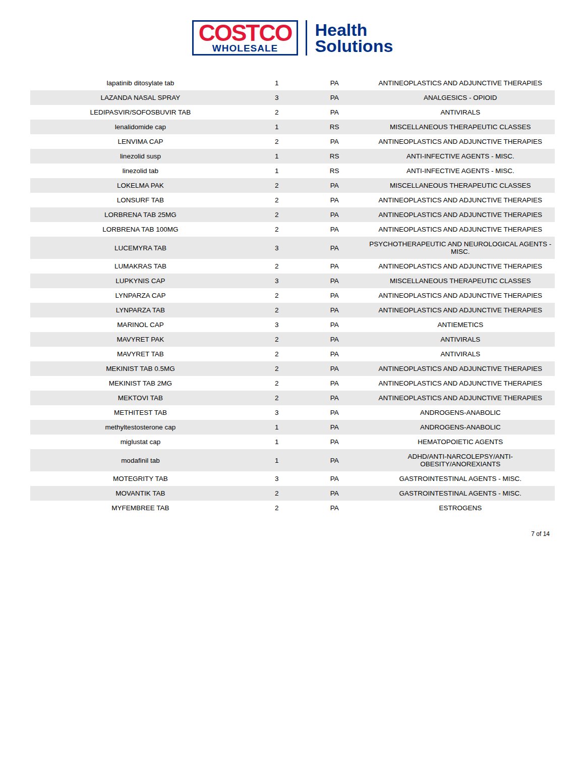COSTCO WHOLESALE
Health
Solutions
| lapatinib ditosylate tab | 1 | PA | ANTINEOPLASTICS AND ADJUNCTIVE THERAPIES |
| LAZANDA NASAL SPRAY | 3 | PA | ANALGESICS - OPIOID |
| LEDIPASVIR/SOFOSBUVIR TAB | 2 | PA | ANTIVIRALS |
| lenalidomide cap | 1 | RS | MISCELLANEOUS THERAPEUTIC CLASSES |
| LENVIMA CAP | 2 | PA | ANTINEOPLASTICS AND ADJUNCTIVE THERAPIES |
| linezolid susp | 1 | RS | ANTI-INFECTIVE AGENTS - MISC. |
| linezolid tab | 1 | RS | ANTI-INFECTIVE AGENTS - MISC. |
| LOKELMA PAK | 2 | PA | MISCELLANEOUS THERAPEUTIC CLASSES |
| LONSURF TAB | 2 | PA | ANTINEOPLASTICS AND ADJUNCTIVE THERAPIES |
| LORBRENA TAB 25MG | 2 | PA | ANTINEOPLASTICS AND ADJUNCTIVE THERAPIES |
| LORBRENA TAB 100MG | 2 | PA | ANTINEOPLASTICS AND ADJUNCTIVE THERAPIES |
| LUCEMYRA TAB | 3 | PA | PSYCHOTHERAPEUTIC AND NEUROLOGICAL AGENTS - MISC. |
| LUMAKRAS TAB | 2 | PA | ANTINEOPLASTICS AND ADJUNCTIVE THERAPIES |
| LUPKYNIS CAP | 3 | PA | MISCELLANEOUS THERAPEUTIC CLASSES |
| LYNPARZA CAP | 2 | PA | ANTINEOPLASTICS AND ADJUNCTIVE THERAPIES |
| LYNPARZA TAB | 2 | PA | ANTINEOPLASTICS AND ADJUNCTIVE THERAPIES |
| MARINOL CAP | 3 | PA | ANTIEMETICS |
| MAVYRET PAK | 2 | PA | ANTIVIRALS |
| MAVYRET TAB | 2 | PA | ANTIVIRALS |
| MEKINIST TAB 0.5MG | 2 | PA | ANTINEOPLASTICS AND ADJUNCTIVE THERAPIES |
| MEKINIST TAB 2MG | 2 | PA | ANTINEOPLASTICS AND ADJUNCTIVE THERAPIES |
| MEKTOVI TAB | 2 | PA | ANTINEOPLASTICS AND ADJUNCTIVE THERAPIES |
| METHITEST TAB | 3 | PA | ANDROGENS-ANABOLIC |
| methyltestosterone cap | 1 | PA | ANDROGENS-ANABOLIC |
| miglustat cap | 1 | PA | HEMATOPOIETIC AGENTS |
| modafinil tab | 1 | PA | ADHD/ANTI-NARCOLEPSY/ANTI-OBESITY/ANOREXIANTS |
| MOTEGRITY TAB | 3 | PA | GASTROINTESTINAL AGENTS - MISC. |
| MOVANTIK TAB | 2 | PA | GASTROINTESTINAL AGENTS - MISC. |
| MYFEMBREE TAB | 2 | PA | ESTROGENS |
7 of 14